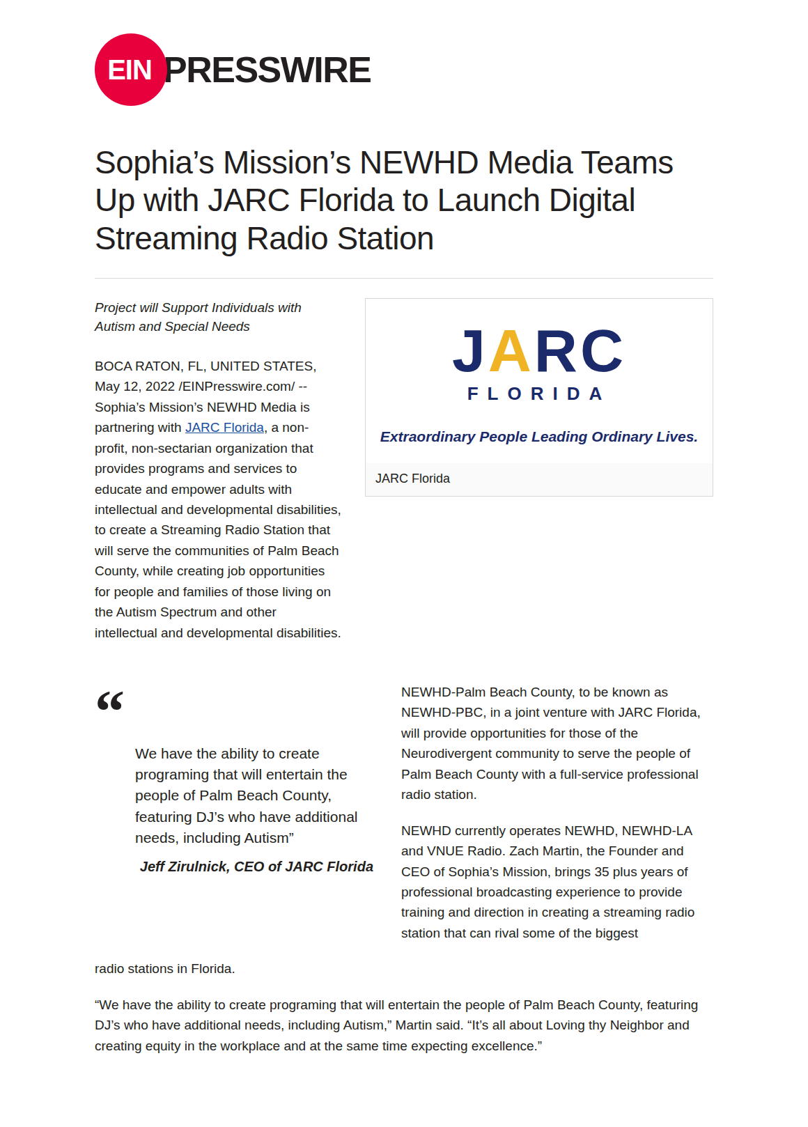EIN
PRESSWIRE
Sophia’s Mission’s NEWHD Media Teams Up with JARC Florida to Launch Digital Streaming Radio Station
Project will Support Individuals with Autism and Special Needs
BOCA RATON, FL, UNITED STATES, May 12, 2022 /EINPresswire.com/ -- Sophia’s Mission’s NEWHD Media is partnering with JARC Florida, a non-profit, non-sectarian organization that provides programs and services to educate and empower adults with intellectual and developmental disabilities, to create a Streaming Radio Station that will serve the communities of Palm Beach County, while creating job opportunities for people and families of those living on the Autism Spectrum and other intellectual and developmental disabilities.
JARC
FLORIDA
Extraordinary People Leading Ordinary Lives.
JARC Florida
“
We have the ability to create programing that will entertain the people of Palm Beach County, featuring DJ’s who have additional needs, including Autism”
Jeff Zirulnick, CEO of JARC Florida
NEWHD-Palm Beach County, to be known as NEWHD-PBC, in a joint venture with JARC Florida, will provide opportunities for those of the Neurodivergent community to serve the people of Palm Beach County with a full-service professional radio station.
NEWHD currently operates NEWHD, NEWHD-LA and VNUE Radio. Zach Martin, the Founder and CEO of Sophia’s Mission, brings 35 plus years of professional broadcasting experience to provide training and direction in creating a streaming radio station that can rival some of the biggest
radio stations in Florida.
“We have the ability to create programing that will entertain the people of Palm Beach County, featuring DJ’s who have additional needs, including Autism,” Martin said. “It’s all about Loving thy Neighbor and creating equity in the workplace and at the same time expecting excellence.”